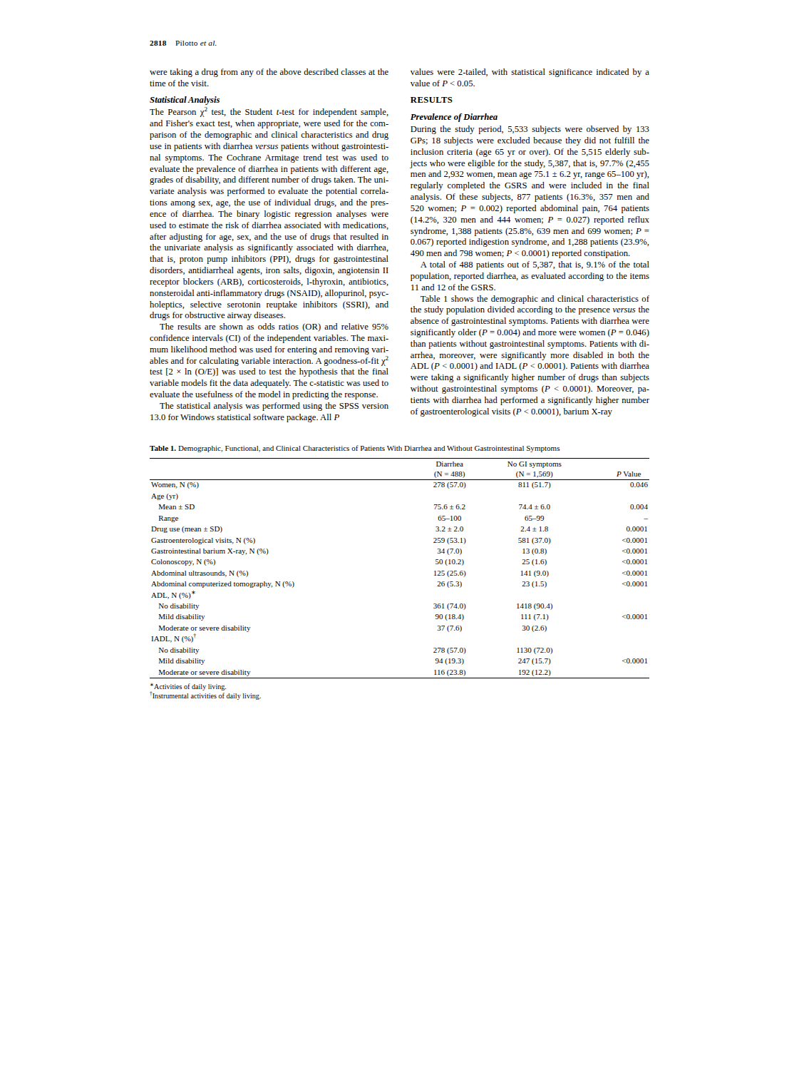2818 Pilotto et al.
were taking a drug from any of the above described classes at the time of the visit.
Statistical Analysis
The Pearson χ2 test, the Student t-test for independent sample, and Fisher's exact test, when appropriate, were used for the comparison of the demographic and clinical characteristics and drug use in patients with diarrhea versus patients without gastrointestinal symptoms. The Cochrane Armitage trend test was used to evaluate the prevalence of diarrhea in patients with different age, grades of disability, and different number of drugs taken. The univariate analysis was performed to evaluate the potential correlations among sex, age, the use of individual drugs, and the presence of diarrhea. The binary logistic regression analyses were used to estimate the risk of diarrhea associated with medications, after adjusting for age, sex, and the use of drugs that resulted in the univariate analysis as significantly associated with diarrhea, that is, proton pump inhibitors (PPI), drugs for gastrointestinal disorders, antidiarrheal agents, iron salts, digoxin, angiotensin II receptor blockers (ARB), corticosteroids, l-thyroxin, antibiotics, nonsteroidal anti-inflammatory drugs (NSAID), allopurinol, psycholeptics, selective serotonin reuptake inhibitors (SSRI), and drugs for obstructive airway diseases.
The results are shown as odds ratios (OR) and relative 95% confidence intervals (CI) of the independent variables. The maximum likelihood method was used for entering and removing variables and for calculating variable interaction. A goodness-of-fit χ2 test [2 × ln (O/E)] was used to test the hypothesis that the final variable models fit the data adequately. The c-statistic was used to evaluate the usefulness of the model in predicting the response.
The statistical analysis was performed using the SPSS version 13.0 for Windows statistical software package. All P
values were 2-tailed, with statistical significance indicated by a value of P < 0.05.
RESULTS
Prevalence of Diarrhea
During the study period, 5,533 subjects were observed by 133 GPs; 18 subjects were excluded because they did not fulfill the inclusion criteria (age 65 yr or over). Of the 5,515 elderly subjects who were eligible for the study, 5,387, that is, 97.7% (2,455 men and 2,932 women, mean age 75.1 ± 6.2 yr, range 65–100 yr), regularly completed the GSRS and were included in the final analysis. Of these subjects, 877 patients (16.3%, 357 men and 520 women; P = 0.002) reported abdominal pain, 764 patients (14.2%, 320 men and 444 women; P = 0.027) reported reflux syndrome, 1,388 patients (25.8%, 639 men and 699 women; P = 0.067) reported indigestion syndrome, and 1,288 patients (23.9%, 490 men and 798 women; P < 0.0001) reported constipation.
A total of 488 patients out of 5,387, that is, 9.1% of the total population, reported diarrhea, as evaluated according to the items 11 and 12 of the GSRS.
Table 1 shows the demographic and clinical characteristics of the study population divided according to the presence versus the absence of gastrointestinal symptoms. Patients with diarrhea were significantly older (P = 0.004) and more were women (P = 0.046) than patients without gastrointestinal symptoms. Patients with diarrhea, moreover, were significantly more disabled in both the ADL (P < 0.0001) and IADL (P < 0.0001). Patients with diarrhea were taking a significantly higher number of drugs than subjects without gastrointestinal symptoms (P < 0.0001). Moreover, patients with diarrhea had performed a significantly higher number of gastroenterological visits (P < 0.0001), barium X-ray
Table 1. Demographic, Functional, and Clinical Characteristics of Patients With Diarrhea and Without Gastrointestinal Symptoms
| | Diarrhea | No GI symptoms | |
| --- | --- | --- | --- |
| | (N = 488) | (N = 1,569) | P Value |
| Women, N (%) | 278 (57.0) | 811 (51.7) | 0.046 |
| Age (yr) | | | |
| Mean ± SD | 75.6 ± 6.2 | 74.4 ± 6.0 | 0.004 |
| Range | 65–100 | 65–99 | – |
| Drug use (mean ± SD) | 3.2 ± 2.0 | 2.4 ± 1.8 | 0.0001 |
| Gastroenterological visits, N (%) | 259 (53.1) | 581 (37.0) | <0.0001 |
| Gastrointestinal barium X-ray, N (%) | 34 (7.0) | 13 (0.8) | <0.0001 |
| Colonoscopy, N (%) | 50 (10.2) | 25 (1.6) | <0.0001 |
| Abdominal ultrasounds, N (%) | 125 (25.6) | 141 (9.0) | <0.0001 |
| Abdominal computerized tomography, N (%) | 26 (5.3) | 23 (1.5) | <0.0001 |
| ADL, N (%) ∗ | | | |
| No disability | 361 (74.0) | 1418 (90.4) | |
| Mild disability | 90 (18.4) | 111 (7.1) | <0.0001 |
| Moderate or severe disability | 37 (7.6) | 30 (2.6) | |
| IADL, N (%) † | | | |
| No disability | 278 (57.0) | 1130 (72.0) | |
| Mild disability | 94 (19.3) | 247 (15.7) | <0.0001 |
| Moderate or severe disability | 116 (23.8) | 192 (12.2) | |
∗Activities of daily living.
†Instrumental activities of daily living.